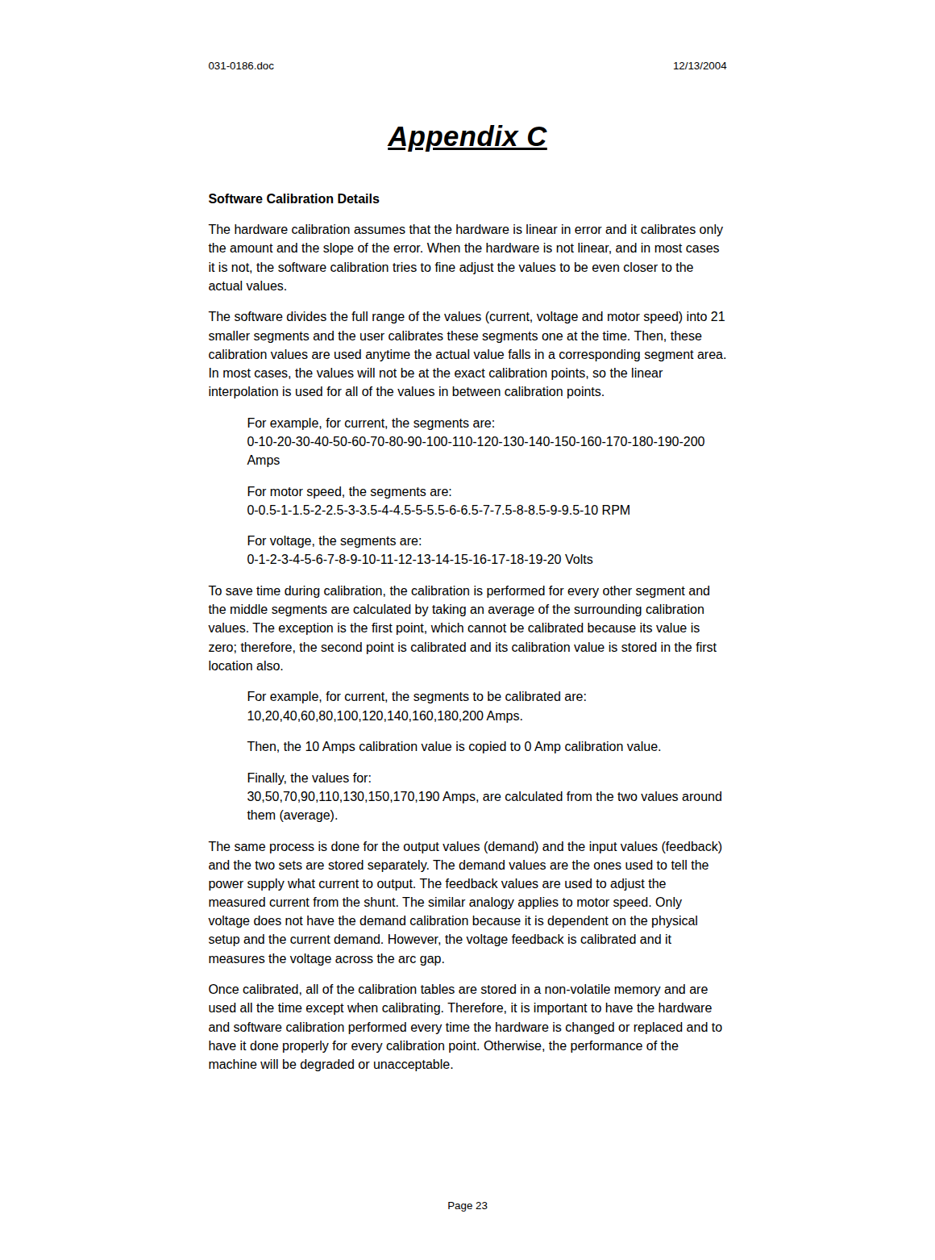031-0186.doc 12/13/2004
Appendix C
Software Calibration Details
The hardware calibration assumes that the hardware is linear in error and it calibrates only the amount and the slope of the error. When the hardware is not linear, and in most cases it is not, the software calibration tries to fine adjust the values to be even closer to the actual values.
The software divides the full range of the values (current, voltage and motor speed) into 21 smaller segments and the user calibrates these segments one at the time. Then, these calibration values are used anytime the actual value falls in a corresponding segment area. In most cases, the values will not be at the exact calibration points, so the linear interpolation is used for all of the values in between calibration points.
For example, for current, the segments are:
0-10-20-30-40-50-60-70-80-90-100-110-120-130-140-150-160-170-180-190-200 Amps
For motor speed, the segments are:
0-0.5-1-1.5-2-2.5-3-3.5-4-4.5-5-5.5-6-6.5-7-7.5-8-8.5-9-9.5-10 RPM
For voltage, the segments are:
0-1-2-3-4-5-6-7-8-9-10-11-12-13-14-15-16-17-18-19-20 Volts
To save time during calibration, the calibration is performed for every other segment and the middle segments are calculated by taking an average of the surrounding calibration values. The exception is the first point, which cannot be calibrated because its value is zero; therefore, the second point is calibrated and its calibration value is stored in the first location also.
For example, for current, the segments to be calibrated are:
10,20,40,60,80,100,120,140,160,180,200 Amps.
Then, the 10 Amps calibration value is copied to 0 Amp calibration value.
Finally, the values for:
30,50,70,90,110,130,150,170,190 Amps, are calculated from the two values around them (average).
The same process is done for the output values (demand) and the input values (feedback) and the two sets are stored separately. The demand values are the ones used to tell the power supply what current to output. The feedback values are used to adjust the measured current from the shunt. The similar analogy applies to motor speed. Only voltage does not have the demand calibration because it is dependent on the physical setup and the current demand. However, the voltage feedback is calibrated and it measures the voltage across the arc gap.
Once calibrated, all of the calibration tables are stored in a non-volatile memory and are used all the time except when calibrating. Therefore, it is important to have the hardware and software calibration performed every time the hardware is changed or replaced and to have it done properly for every calibration point. Otherwise, the performance of the machine will be degraded or unacceptable.
Page 23